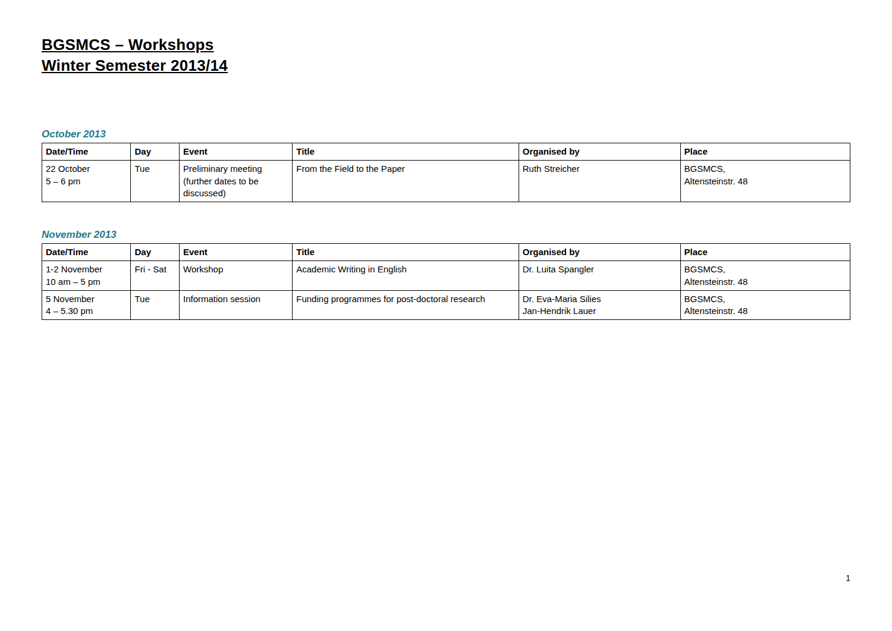BGSMCS – Workshops
Winter Semester 2013/14
October 2013
| Date/Time | Day | Event | Title | Organised by | Place |
| --- | --- | --- | --- | --- | --- |
| 22 October 5 – 6 pm | Tue | Preliminary meeting (further dates to be discussed) | From the Field to the Paper | Ruth Streicher | BGSMCS, Altensteinstr. 48 |
November 2013
| Date/Time | Day | Event | Title | Organised by | Place |
| --- | --- | --- | --- | --- | --- |
| 1-2 November 10 am – 5 pm | Fri - Sat | Workshop | Academic Writing in English | Dr. Luita Spangler | BGSMCS, Altensteinstr. 48 |
| 5 November 4 – 5.30 pm | Tue | Information session | Funding programmes for post-doctoral research | Dr. Eva-Maria Silies Jan-Hendrik Lauer | BGSMCS, Altensteinstr. 48 |
1